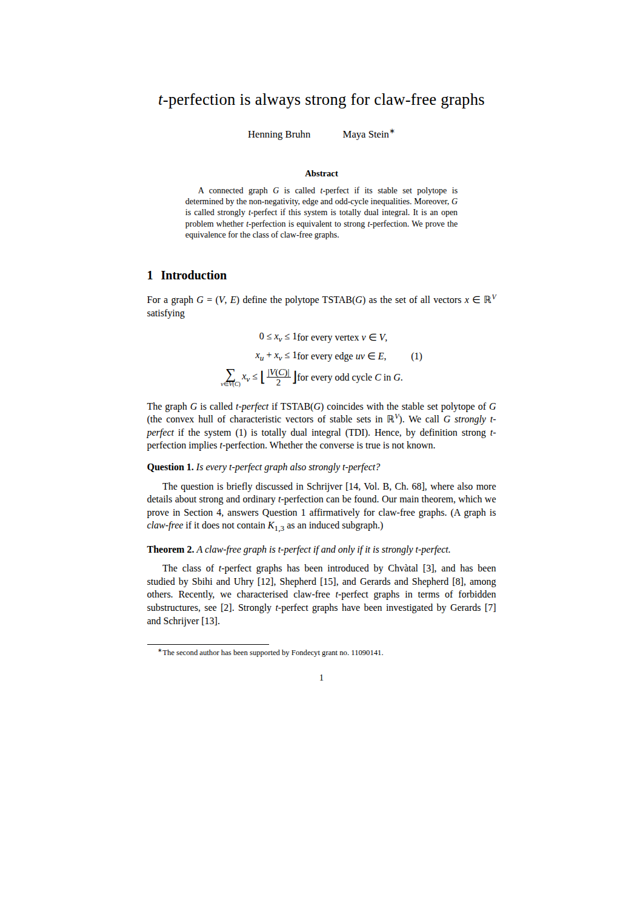t-perfection is always strong for claw-free graphs
Henning Bruhn Maya Stein∗
Abstract
A connected graph G is called t-perfect if its stable set polytope is determined by the non-negativity, edge and odd-cycle inequalities. Moreover, G is called strongly t-perfect if this system is totally dual integral. It is an open problem whether t-perfection is equivalent to strong t-perfection. We prove the equivalence for the class of claw-free graphs.
1 Introduction
For a graph G = (V, E) define the polytope TSTAB(G) as the set of all vectors x ∈ ℝV satisfying
| 0 ≤ x v ≤ 1 | for every vertex v ∈ V , | |
| x u + x v ≤ 1 | for every edge uv ∈ E , | (1) |
| ∑ v ∈ V ( C ) x v ≤ ⌊ / V ( C )/ 2 ⌋ | for every odd cycle C in G . | |
The graph G is called t-perfect if TSTAB(G) coincides with the stable set polytope of G (the convex hull of characteristic vectors of stable sets in ℝV). We call G strongly t-perfect if the system (1) is totally dual integral (TDI). Hence, by definition strong t-perfection implies t-perfection. Whether the converse is true is not known.
Question 1. Is every t-perfect graph also strongly t-perfect?
The question is briefly discussed in Schrijver [14, Vol. B, Ch. 68], where also more details about strong and ordinary t-perfection can be found. Our main theorem, which we prove in Section 4, answers Question 1 affirmatively for claw-free graphs. (A graph is claw-free if it does not contain K1,3 as an induced subgraph.)
Theorem 2. A claw-free graph is t-perfect if and only if it is strongly t-perfect.
The class of t-perfect graphs has been introduced by Chvàtal [3], and has been studied by Sbihi and Uhry [12], Shepherd [15], and Gerards and Shepherd [8], among others. Recently, we characterised claw-free t-perfect graphs in terms of forbidden substructures, see [2]. Strongly t-perfect graphs have been investigated by Gerards [7] and Schrijver [13].
∗The second author has been supported by Fondecyt grant no. 11090141.
1